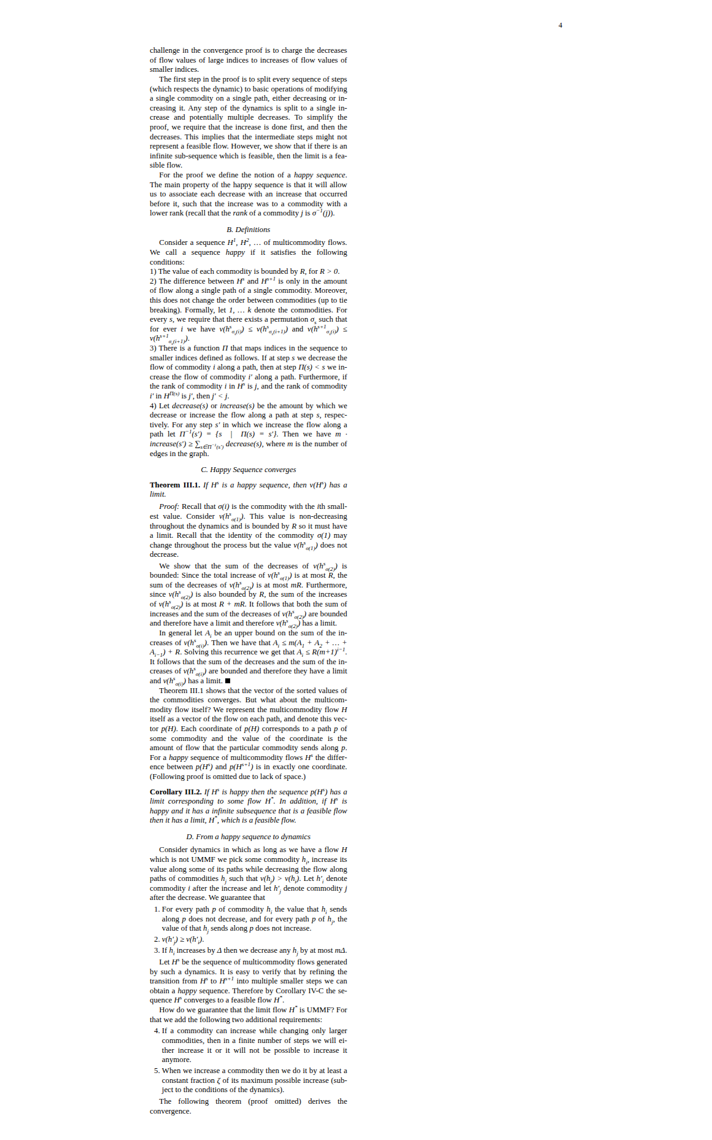4
challenge in the convergence proof is to charge the decreases of flow values of large indices to increases of flow values of smaller indices.
The first step in the proof is to split every sequence of steps (which respects the dynamic) to basic operations of modifying a single commodity on a single path, either decreasing or increasing it. Any step of the dynamics is split to a single increase and potentially multiple decreases. To simplify the proof, we require that the increase is done first, and then the decreases. This implies that the intermediate steps might not represent a feasible flow. However, we show that if there is an infinite sub-sequence which is feasible, then the limit is a feasible flow.
For the proof we define the notion of a happy sequence. The main property of the happy sequence is that it will allow us to associate each decrease with an increase that occurred before it, such that the increase was to a commodity with a lower rank (recall that the rank of a commodity j is σ−1(j)).
B. Definitions
Consider a sequence H1, H2, … of multicommodity flows. We call a sequence happy if it satisfies the following conditions:
1) The value of each commodity is bounded by R, for R > 0.
2) The difference between Hs and Hs+1 is only in the amount of flow along a single path of a single commodity. Moreover, this does not change the order between commodities (up to tie breaking). Formally, let 1, … k denote the commodities. For every s, we require that there exists a permutation σs such that for ever i we have v(hsσs(i)) ≤ v(hsσs(i+1)) and v(hs+1σs(i)) ≤ v(hs+1σs(i+1)).
3) There is a function Π that maps indices in the sequence to smaller indices defined as follows. If at step s we decrease the flow of commodity i along a path, then at step Π(s) < s we increase the flow of commodity i′ along a path. Furthermore, if the rank of commodity i in Hs is j, and the rank of commodity i′ in HΠ(s) is j′, then j′ < j.
4) Let decrease(s) or increase(s) be the amount by which we decrease or increase the flow along a path at step s, respectively. For any step s′ in which we increase the flow along a path let Π−1(s′) = {s | Π(s) = s′}. Then we have m · increase(s′) ≥ ∑s∈Π−1(s′) decrease(s), where m is the number of edges in the graph.
C. Happy Sequence converges
Theorem III.1. If Hs is a happy sequence, then v(Hs) has a limit.
Proof: Recall that σ(i) is the commodity with the ith smallest value. Consider v(hsσ(1)). This value is non-decreasing throughout the dynamics and is bounded by R so it must have a limit. Recall that the identity of the commodity σ(1) may change throughout the process but the value v(hsσ(1)) does not decrease.
We show that the sum of the decreases of v(hsσ(2)) is bounded: Since the total increase of v(hsσ(1)) is at most R, the sum of the decreases of v(hsσ(2)) is at most mR. Furthermore, since v(hsσ(2)) is also bounded by R, the sum of the increases of v(hsσ(2)) is at most R + mR. It follows that both the sum of increases and the sum of the decreases of v(hsσ(2)) are bounded and therefore have a limit and therefore v(hsσ(2)) has a limit.
In general let Ai be an upper bound on the sum of the increases of v(hsσ(i)). Then we have that Ai ≤ m(A1 + A2 + … + Ai−1) + R. Solving this recurrence we get that Ai ≤ R(m+1)i−1. It follows that the sum of the decreases and the sum of the increases of v(hsσ(i)) are bounded and therefore they have a limit and v(hsσ(i)) has a limit.
Theorem III.1 shows that the vector of the sorted values of the commodities converges. But what about the multicommodity flow itself? We represent the multicommodity flow H itself as a vector of the flow on each path, and denote this vector p(H). Each coordinate of p(H) corresponds to a path p of some commodity and the value of the coordinate is the amount of flow that the particular commodity sends along p. For a happy sequence of multicommodity flows Hs the difference between p(Hs) and p(Hs+1) is in exactly one coordinate. (Following proof is omitted due to lack of space.)
Corollary III.2. If Hs is happy then the sequence p(Hs) has a limit corresponding to some flow H*. In addition, if Hs is happy and it has a infinite subsequence that is a feasible flow then it has a limit, H*, which is a feasible flow.
D. From a happy sequence to dynamics
Consider dynamics in which as long as we have a flow H which is not UMMF we pick some commodity hi, increase its value along some of its paths while decreasing the flow along paths of commodities hj such that v(hj) > v(hi). Let h′i denote commodity i after the increase and let h′j denote commodity j after the decrease. We guarantee that
For every path p of commodity hi the value that hi sends along p does not decrease, and for every path p of hj, the value of that hj sends along p does not increase.
v(h′j) ≥ v(h′i).
If hi increases by Δ then we decrease any hj by at most mΔ.
Let Hs be the sequence of multicommodity flows generated by such a dynamics. It is easy to verify that by refining the transition from Hs to Hs+1 into multiple smaller steps we can obtain a happy sequence. Therefore by Corollary IV-C the sequence Hs converges to a feasible flow H*.
How do we guarantee that the limit flow H* is UMMF? For that we add the following two additional requirements:
If a commodity can increase while changing only larger commodities, then in a finite number of steps we will either increase it or it will not be possible to increase it anymore.
When we increase a commodity then we do it by at least a constant fraction ζ of its maximum possible increase (subject to the conditions of the dynamics).
The following theorem (proof omitted) derives the convergence.